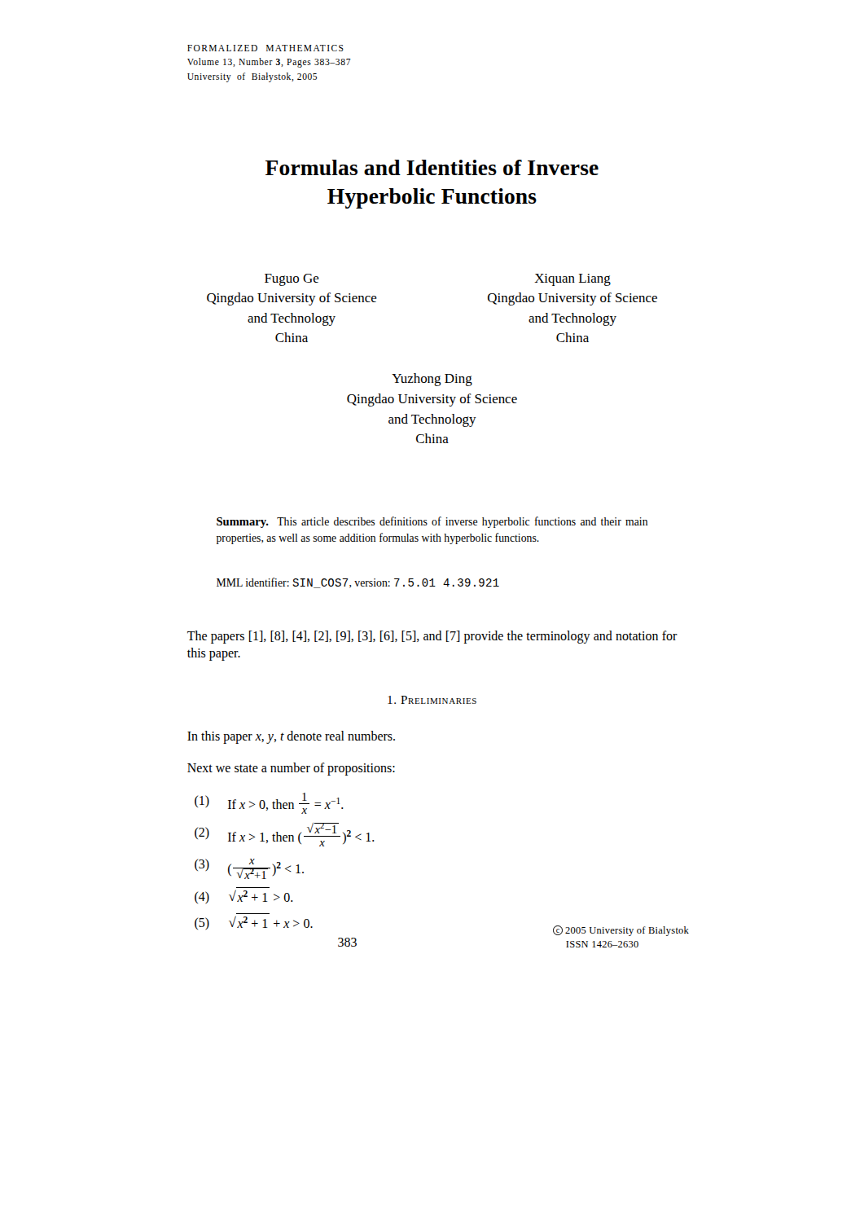FORMALIZED MATHEMATICS
Volume 13, Number 3, Pages 383–387
University of Białystok, 2005
Formulas and Identities of Inverse
Hyperbolic Functions
Fuguo Ge
Qingdao University of Science
and Technology
China
Xiquan Liang
Qingdao University of Science
and Technology
China
Yuzhong Ding
Qingdao University of Science
and Technology
China
Summary. This article describes definitions of inverse hyperbolic functions and their main properties, as well as some addition formulas with hyperbolic functions.
MML identifier: SIN_COS7, version: 7.5.01 4.39.921
The papers [1], [8], [4], [2], [9], [3], [6], [5], and [7] provide the terminology and notation for this paper.
1. Preliminaries
In this paper x, y, t denote real numbers.
Next we state a number of propositions:
If x > 0, then 1 x = x−1.
If x > 1, then (x2−1 x)2 < 1.
(xx2+1)2 < 1.
x2 + 1 > 0.
x2 + 1 + x > 0.
383
c2005 University of Bialystok
ISSN 1426–2630